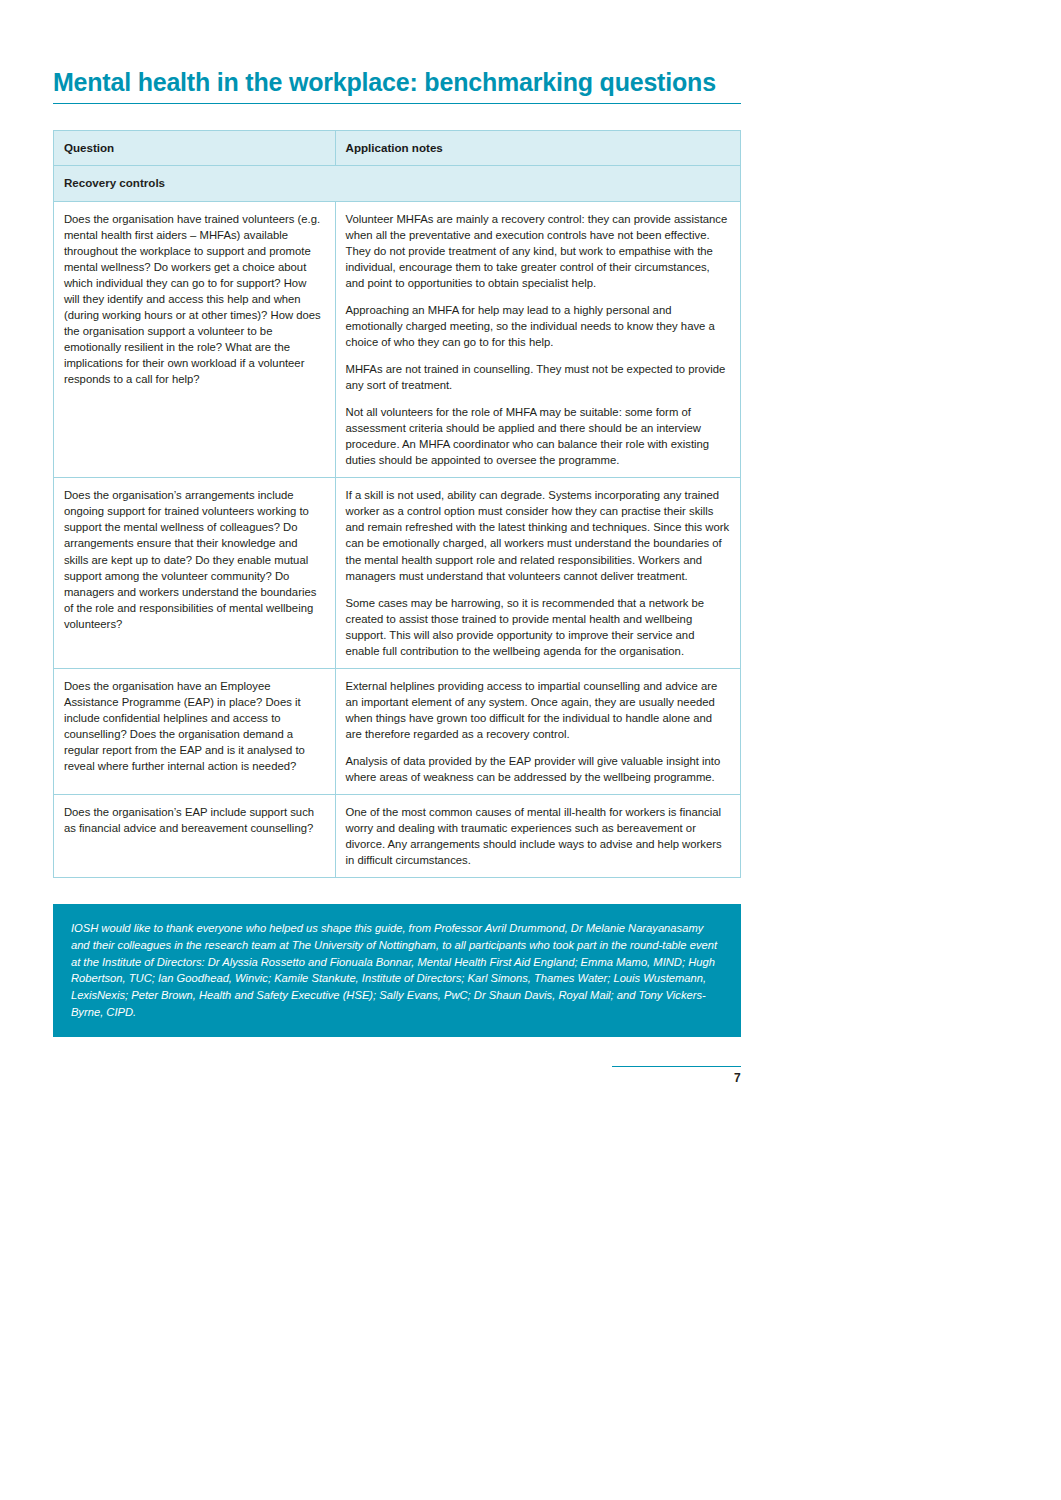Mental health in the workplace: benchmarking questions
| Question | Application notes |
| --- | --- |
| Recovery controls |
| Does the organisation have trained volunteers (e.g. mental health first aiders – MHFAs) available throughout the workplace to support and promote mental wellness? Do workers get a choice about which individual they can go to for support? How will they identify and access this help and when (during working hours or at other times)? How does the organisation support a volunteer to be emotionally resilient in the role? What are the implications for their own workload if a volunteer responds to a call for help? | Volunteer MHFAs are mainly a recovery control: they can provide assistance when all the preventative and execution controls have not been effective. They do not provide treatment of any kind, but work to empathise with the individual, encourage them to take greater control of their circumstances, and point to opportunities to obtain specialist help. Approaching an MHFA for help may lead to a highly personal and emotionally charged meeting, so the individual needs to know they have a choice of who they can go to for this help. MHFAs are not trained in counselling. They must not be expected to provide any sort of treatment. Not all volunteers for the role of MHFA may be suitable: some form of assessment criteria should be applied and there should be an interview procedure. An MHFA coordinator who can balance their role with existing duties should be appointed to oversee the programme. |
| Does the organisation’s arrangements include ongoing support for trained volunteers working to support the mental wellness of colleagues? Do arrangements ensure that their knowledge and skills are kept up to date? Do they enable mutual support among the volunteer community? Do managers and workers understand the boundaries of the role and responsibilities of mental wellbeing volunteers? | If a skill is not used, ability can degrade. Systems incorporating any trained worker as a control option must consider how they can practise their skills and remain refreshed with the latest thinking and techniques. Since this work can be emotionally charged, all workers must understand the boundaries of the mental health support role and related responsibilities. Workers and managers must understand that volunteers cannot deliver treatment. Some cases may be harrowing, so it is recommended that a network be created to assist those trained to provide mental health and wellbeing support. This will also provide opportunity to improve their service and enable full contribution to the wellbeing agenda for the organisation. |
| Does the organisation have an Employee Assistance Programme (EAP) in place? Does it include confidential helplines and access to counselling? Does the organisation demand a regular report from the EAP and is it analysed to reveal where further internal action is needed? | External helplines providing access to impartial counselling and advice are an important element of any system. Once again, they are usually needed when things have grown too difficult for the individual to handle alone and are therefore regarded as a recovery control. Analysis of data provided by the EAP provider will give valuable insight into where areas of weakness can be addressed by the wellbeing programme. |
| Does the organisation’s EAP include support such as financial advice and bereavement counselling? | One of the most common causes of mental ill-health for workers is financial worry and dealing with traumatic experiences such as bereavement or divorce. Any arrangements should include ways to advise and help workers in difficult circumstances. |
IOSH would like to thank everyone who helped us shape this guide, from Professor Avril Drummond, Dr Melanie Narayanasamy and their colleagues in the research team at The University of Nottingham, to all participants who took part in the round-table event at the Institute of Directors: Dr Alyssia Rossetto and Fionuala Bonnar, Mental Health First Aid England; Emma Mamo, MIND; Hugh Robertson, TUC; Ian Goodhead, Winvic; Kamile Stankute, Institute of Directors; Karl Simons, Thames Water; Louis Wustemann, LexisNexis; Peter Brown, Health and Safety Executive (HSE); Sally Evans, PwC; Dr Shaun Davis, Royal Mail; and Tony Vickers-Byrne, CIPD.
7